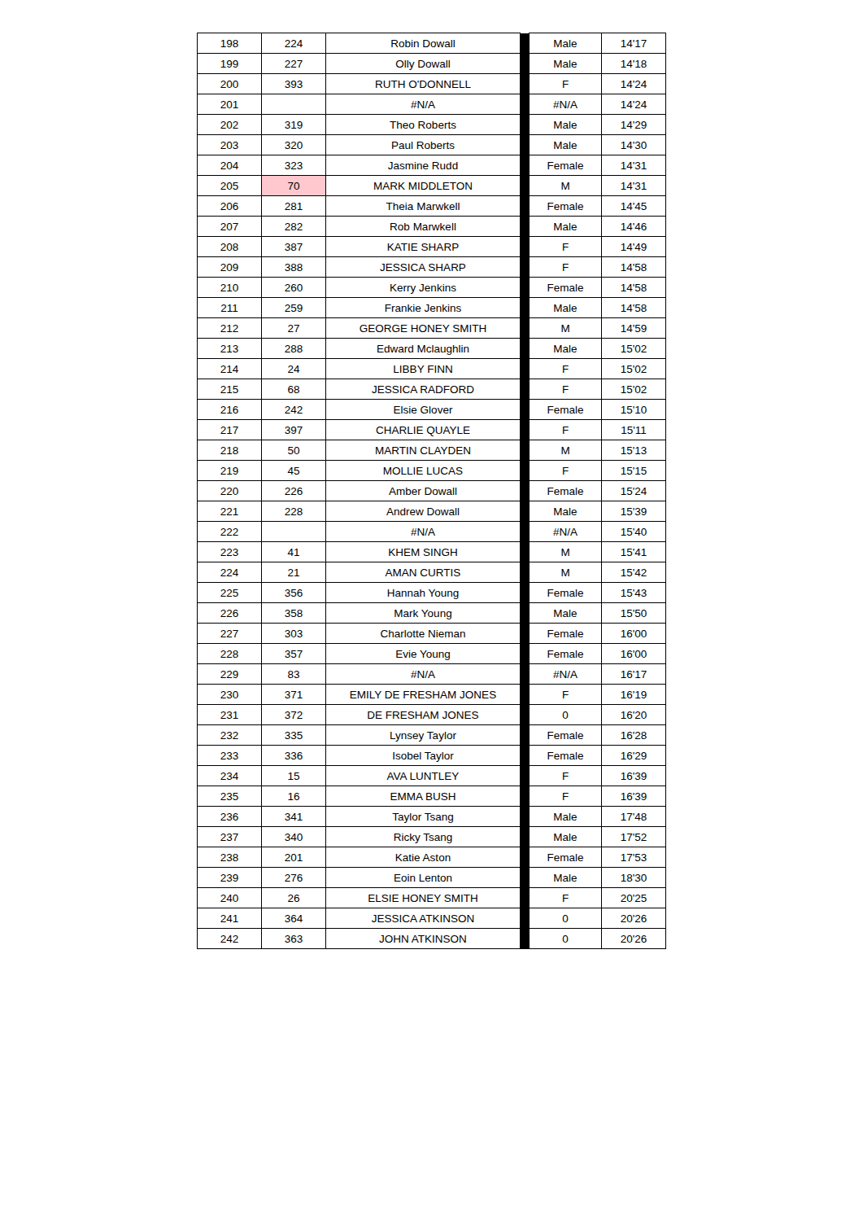| 198 | 224 | Robin Dowall | | Male | 14'17 |
| 199 | 227 | Olly Dowall | | Male | 14'18 |
| 200 | 393 | RUTH O'DONNELL | | F | 14'24 |
| 201 | | #N/A | | #N/A | 14'24 |
| 202 | 319 | Theo Roberts | | Male | 14'29 |
| 203 | 320 | Paul Roberts | | Male | 14'30 |
| 204 | 323 | Jasmine Rudd | | Female | 14'31 |
| 205 | 70 | MARK MIDDLETON | | M | 14'31 |
| 206 | 281 | Theia Marwkell | | Female | 14'45 |
| 207 | 282 | Rob Marwkell | | Male | 14'46 |
| 208 | 387 | KATIE SHARP | | F | 14'49 |
| 209 | 388 | JESSICA SHARP | | F | 14'58 |
| 210 | 260 | Kerry Jenkins | | Female | 14'58 |
| 211 | 259 | Frankie Jenkins | | Male | 14'58 |
| 212 | 27 | GEORGE HONEY SMITH | | M | 14'59 |
| 213 | 288 | Edward Mclaughlin | | Male | 15'02 |
| 214 | 24 | LIBBY FINN | | F | 15'02 |
| 215 | 68 | JESSICA RADFORD | | F | 15'02 |
| 216 | 242 | Elsie Glover | | Female | 15'10 |
| 217 | 397 | CHARLIE QUAYLE | | F | 15'11 |
| 218 | 50 | MARTIN CLAYDEN | | M | 15'13 |
| 219 | 45 | MOLLIE LUCAS | | F | 15'15 |
| 220 | 226 | Amber Dowall | | Female | 15'24 |
| 221 | 228 | Andrew Dowall | | Male | 15'39 |
| 222 | | #N/A | | #N/A | 15'40 |
| 223 | 41 | KHEM SINGH | | M | 15'41 |
| 224 | 21 | AMAN CURTIS | | M | 15'42 |
| 225 | 356 | Hannah Young | | Female | 15'43 |
| 226 | 358 | Mark Young | | Male | 15'50 |
| 227 | 303 | Charlotte Nieman | | Female | 16'00 |
| 228 | 357 | Evie Young | | Female | 16'00 |
| 229 | 83 | #N/A | | #N/A | 16'17 |
| 230 | 371 | EMILY DE FRESHAM JONES | | F | 16'19 |
| 231 | 372 | DE FRESHAM JONES | | 0 | 16'20 |
| 232 | 335 | Lynsey Taylor | | Female | 16'28 |
| 233 | 336 | Isobel Taylor | | Female | 16'29 |
| 234 | 15 | AVA LUNTLEY | | F | 16'39 |
| 235 | 16 | EMMA BUSH | | F | 16'39 |
| 236 | 341 | Taylor Tsang | | Male | 17'48 |
| 237 | 340 | Ricky Tsang | | Male | 17'52 |
| 238 | 201 | Katie Aston | | Female | 17'53 |
| 239 | 276 | Eoin Lenton | | Male | 18'30 |
| 240 | 26 | ELSIE HONEY SMITH | | F | 20'25 |
| 241 | 364 | JESSICA ATKINSON | | 0 | 20'26 |
| 242 | 363 | JOHN ATKINSON | | 0 | 20'26 |